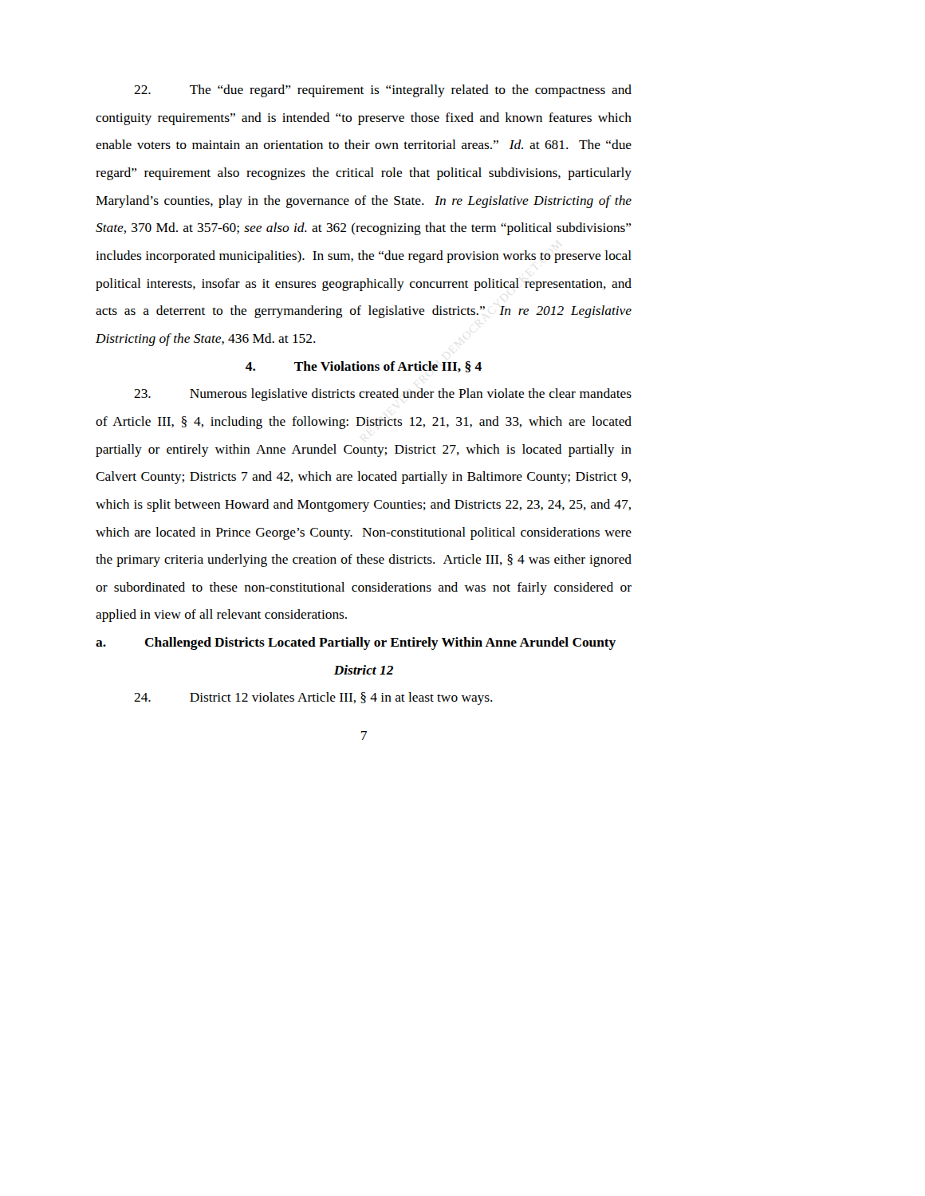RETRIEVED FROM DEMOCRACYDOCKET.COM
22. The “due regard” requirement is “integrally related to the compactness and contiguity requirements” and is intended “to preserve those fixed and known features which enable voters to maintain an orientation to their own territorial areas.” Id. at 681. The “due regard” requirement also recognizes the critical role that political subdivisions, particularly Maryland’s counties, play in the governance of the State. In re Legislative Districting of the State, 370 Md. at 357-60; see also id. at 362 (recognizing that the term “political subdivisions” includes incorporated municipalities). In sum, the “due regard provision works to preserve local political interests, insofar as it ensures geographically concurrent political representation, and acts as a deterrent to the gerrymandering of legislative districts.” In re 2012 Legislative Districting of the State, 436 Md. at 152.
4. The Violations of Article III, § 4
23. Numerous legislative districts created under the Plan violate the clear mandates of Article III, § 4, including the following: Districts 12, 21, 31, and 33, which are located partially or entirely within Anne Arundel County; District 27, which is located partially in Calvert County; Districts 7 and 42, which are located partially in Baltimore County; District 9, which is split between Howard and Montgomery Counties; and Districts 22, 23, 24, 25, and 47, which are located in Prince George’s County. Non-constitutional political considerations were the primary criteria underlying the creation of these districts. Article III, § 4 was either ignored or subordinated to these non-constitutional considerations and was not fairly considered or applied in view of all relevant considerations.
a. Challenged Districts Located Partially or Entirely Within Anne Arundel County
District 12
24. District 12 violates Article III, § 4 in at least two ways.
7